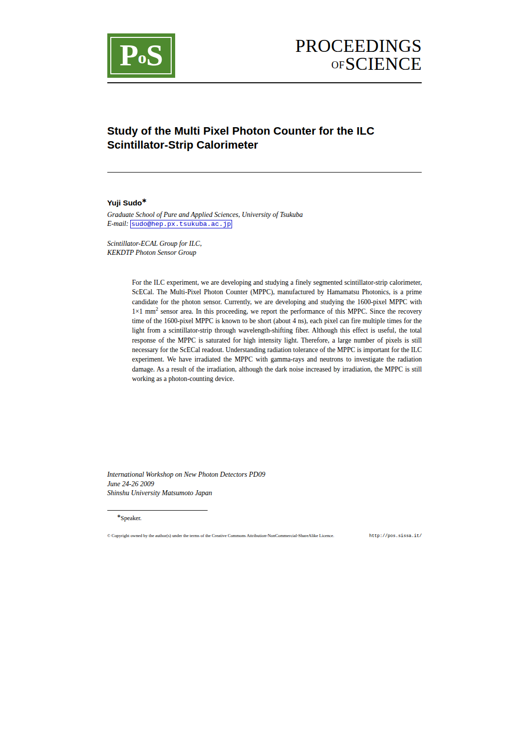Po S
Proceedings
of Science
Study of the Multi Pixel Photon Counter for the ILC
Scintillator-Strip Calorimeter
Yuji Sudo∗
Graduate School of Pure and Applied Sciences, University of Tsukuba
E-mail: sudo@hep.px.tsukuba.ac.jp
Scintillator-ECAL Group for ILC,
KEKDTP Photon Sensor Group
For the ILC experiment, we are developing and studying a finely segmented scintillator-strip calorimeter, ScECal. The Multi-Pixel Photon Counter (MPPC), manufactured by Hamamatsu Photonics, is a prime candidate for the photon sensor. Currently, we are developing and studying the 1600-pixel MPPC with 1×1 mm2 sensor area. In this proceeding, we report the performance of this MPPC. Since the recovery time of the 1600-pixel MPPC is known to be short (about 4 ns), each pixel can fire multiple times for the light from a scintillator-strip through wavelength-shifting fiber. Although this effect is useful, the total response of the MPPC is saturated for high intensity light. Therefore, a large number of pixels is still necessary for the ScECal readout. Understanding radiation tolerance of the MPPC is important for the ILC experiment. We have irradiated the MPPC with gamma-rays and neutrons to investigate the radiation damage. As a result of the irradiation, although the dark noise increased by irradiation, the MPPC is still working as a photon-counting device.
International Workshop on New Photon Detectors PD09
June 24-26 2009
Shinshu University Matsumoto Japan
∗Speaker.
© Copyright owned by the author(s) under the terms of the Creative Commons Attribution-NonCommercial-ShareAlike Licence. http://pos.sissa.it/
PoS(PD09)005